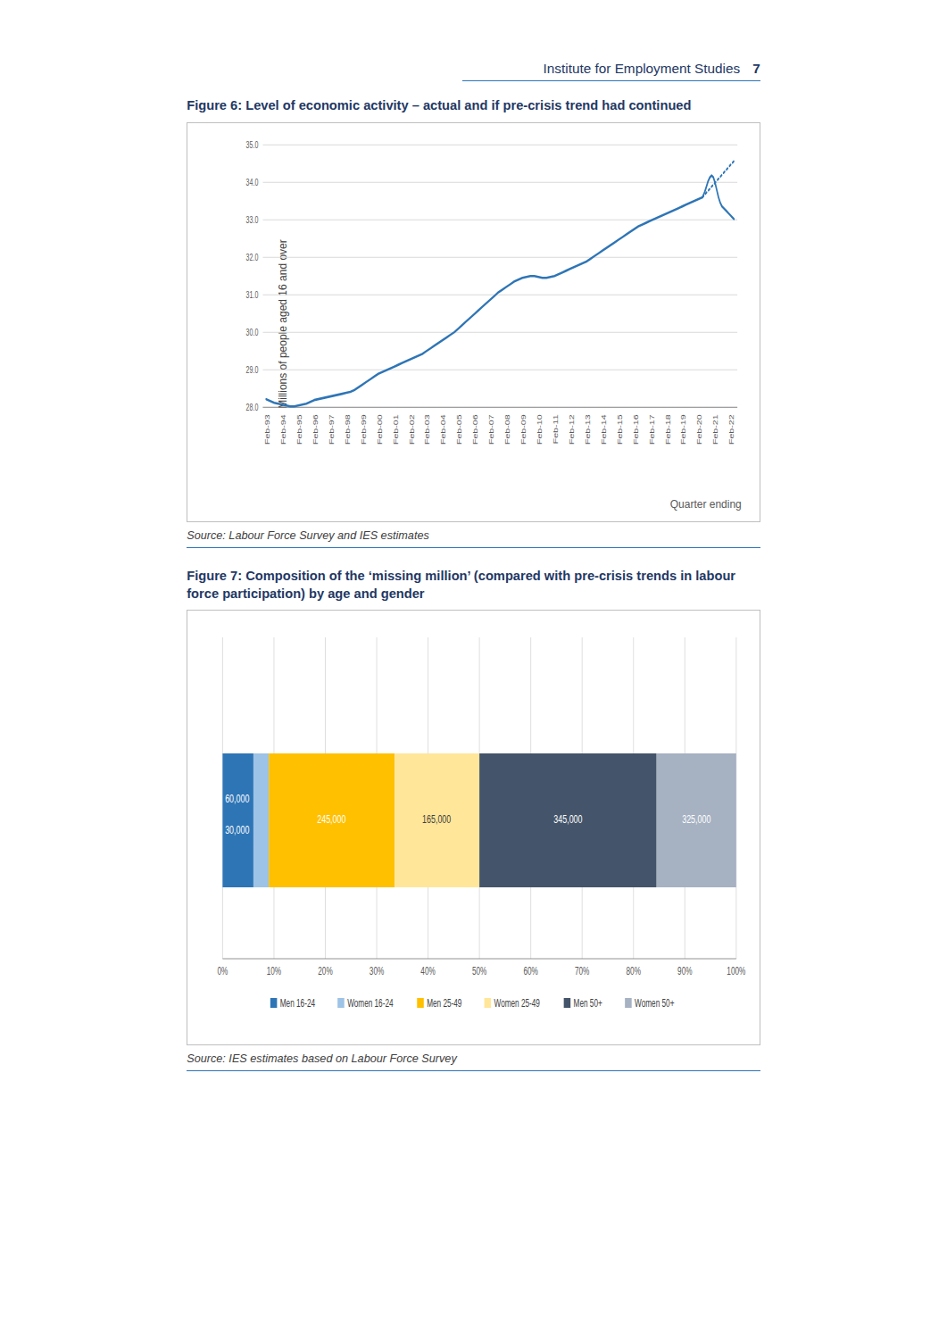Institute for Employment Studies 7
Figure 6: Level of economic activity – actual and if pre-crisis trend had continued
Millions of people aged 16 and over
35.0 34.0 33.0 32.0 31.0 30.0 29.0 28.0 Feb-93 Feb-94 Feb-95 Feb-96 Feb-97 Feb-98 Feb-99 Feb-00 Feb-01 Feb-02 Feb-03 Feb-04 Feb-05 Feb-06 Feb-07 Feb-08 Feb-09 Feb-10 Feb-11 Feb-12 Feb-13 Feb-14 Feb-15 Feb-16 Feb-17 Feb-18 Feb-19 Feb-20 Feb-21 Feb-22
Quarter ending
Source: Labour Force Survey and IES estimates
Figure 7: Composition of the ‘missing million’ (compared with pre-crisis trends in labour force participation) by age and gender
60,000 30,000 245,000 165,000 345,000 325,000 0% 10% 20% 30% 40% 50% 60% 70% 80% 90% 100% Men 16-24 Women 16-24 Men 25-49 Women 25-49 Men 50+ Women 50+
Source: IES estimates based on Labour Force Survey